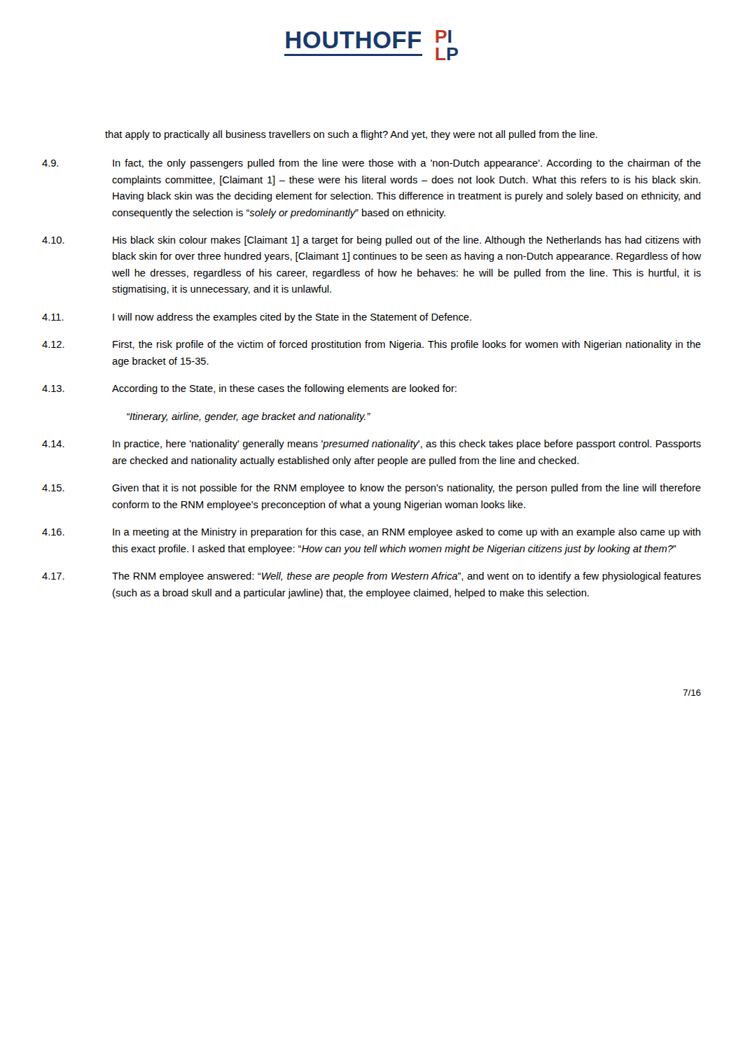HOUTHOFF
PI
LP
that apply to practically all business travellers on such a flight? And yet, they were not all pulled from the line.
4.9.
In fact, the only passengers pulled from the line were those with a 'non-Dutch appearance'. According to the chairman of the complaints committee, [Claimant 1] – these were his literal words – does not look Dutch. What this refers to is his black skin. Having black skin was the deciding element for selection. This difference in treatment is purely and solely based on ethnicity, and consequently the selection is “solely or predominantly” based on ethnicity.
4.10.
His black skin colour makes [Claimant 1] a target for being pulled out of the line. Although the Netherlands has had citizens with black skin for over three hundred years, [Claimant 1] continues to be seen as having a non-Dutch appearance. Regardless of how well he dresses, regardless of his career, regardless of how he behaves: he will be pulled from the line. This is hurtful, it is stigmatising, it is unnecessary, and it is unlawful.
4.11.
I will now address the examples cited by the State in the Statement of Defence.
4.12.
First, the risk profile of the victim of forced prostitution from Nigeria. This profile looks for women with Nigerian nationality in the age bracket of 15-35.
4.13.
According to the State, in these cases the following elements are looked for:
“Itinerary, airline, gender, age bracket and nationality.”
4.14.
In practice, here 'nationality' generally means 'presumed nationality', as this check takes place before passport control. Passports are checked and nationality actually established only after people are pulled from the line and checked.
4.15.
Given that it is not possible for the RNM employee to know the person's nationality, the person pulled from the line will therefore conform to the RNM employee's preconception of what a young Nigerian woman looks like.
4.16.
In a meeting at the Ministry in preparation for this case, an RNM employee asked to come up with an example also came up with this exact profile. I asked that employee: “How can you tell which women might be Nigerian citizens just by looking at them?”
4.17.
The RNM employee answered: “Well, these are people from Western Africa”, and went on to identify a few physiological features (such as a broad skull and a particular jawline) that, the employee claimed, helped to make this selection.
7/16